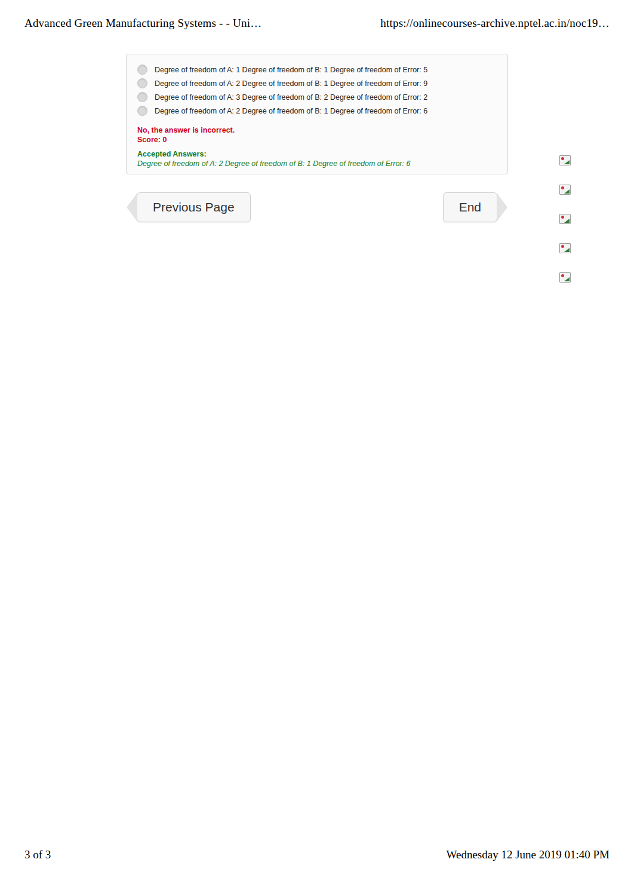Advanced Green Manufacturing Systems - - Uni…
https://onlinecourses-archive.nptel.ac.in/noc19…
Degree of freedom of A: 1 Degree of freedom of B: 1 Degree of freedom of Error: 5
Degree of freedom of A: 2 Degree of freedom of B: 1 Degree of freedom of Error: 9
Degree of freedom of A: 3 Degree of freedom of B: 2 Degree of freedom of Error: 2
Degree of freedom of A: 2 Degree of freedom of B: 1 Degree of freedom of Error: 6
No, the answer is incorrect.
Score: 0
Accepted Answers:
Degree of freedom of A: 2 Degree of freedom of B: 1 Degree of freedom of Error: 6
Previous Page
End
3 of 3
Wednesday 12 June 2019 01:40 PM